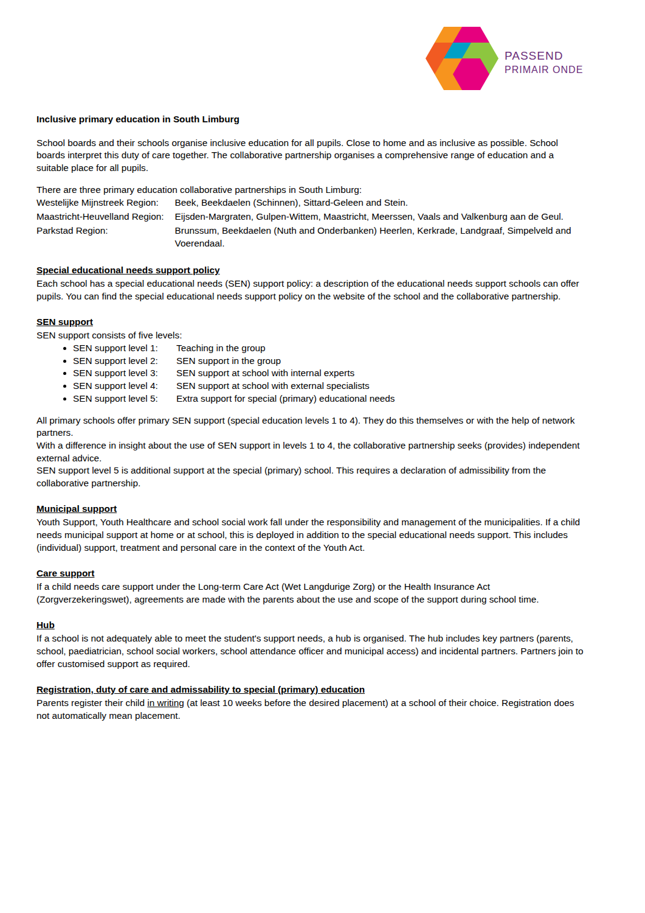PASSEND PRIMAIR ONDERWIJS
Inclusive primary education in South Limburg
School boards and their schools organise inclusive education for all pupils. Close to home and as inclusive as possible. School boards interpret this duty of care together. The collaborative partnership organises a comprehensive range of education and a suitable place for all pupils.
There are three primary education collaborative partnerships in South Limburg:
| Westelijke Mijnstreek Region: | Beek, Beekdaelen (Schinnen), Sittard-Geleen and Stein. |
| Maastricht-Heuvelland Region: | Eijsden-Margraten, Gulpen-Wittem, Maastricht, Meerssen, Vaals and Valkenburg aan de Geul. |
| Parkstad Region: | Brunssum, Beekdaelen (Nuth and Onderbanken) Heerlen, Kerkrade, Landgraaf, Simpelveld and Voerendaal. |
Special educational needs support policy
Each school has a special educational needs (SEN) support policy: a description of the educational needs support schools can offer pupils. You can find the special educational needs support policy on the website of the school and the collaborative partnership.
SEN support
SEN support consists of five levels:
SEN support level 1: Teaching in the group
SEN support level 2: SEN support in the group
SEN support level 3: SEN support at school with internal experts
SEN support level 4: SEN support at school with external specialists
SEN support level 5: Extra support for special (primary) educational needs
All primary schools offer primary SEN support (special education levels 1 to 4). They do this themselves or with the help of network partners.
With a difference in insight about the use of SEN support in levels 1 to 4, the collaborative partnership seeks (provides) independent external advice.
SEN support level 5 is additional support at the special (primary) school. This requires a declaration of admissibility from the collaborative partnership.
Municipal support
Youth Support, Youth Healthcare and school social work fall under the responsibility and management of the municipalities. If a child needs municipal support at home or at school, this is deployed in addition to the special educational needs support. This includes (individual) support, treatment and personal care in the context of the Youth Act.
Care support
If a child needs care support under the Long-term Care Act (Wet Langdurige Zorg) or the Health Insurance Act (Zorgverzekeringswet), agreements are made with the parents about the use and scope of the support during school time.
Hub
If a school is not adequately able to meet the student's support needs, a hub is organised. The hub includes key partners (parents, school, paediatrician, school social workers, school attendance officer and municipal access) and incidental partners. Partners join to offer customised support as required.
Registration, duty of care and admissability to special (primary) education
Parents register their child in writing (at least 10 weeks before the desired placement) at a school of their choice. Registration does not automatically mean placement.